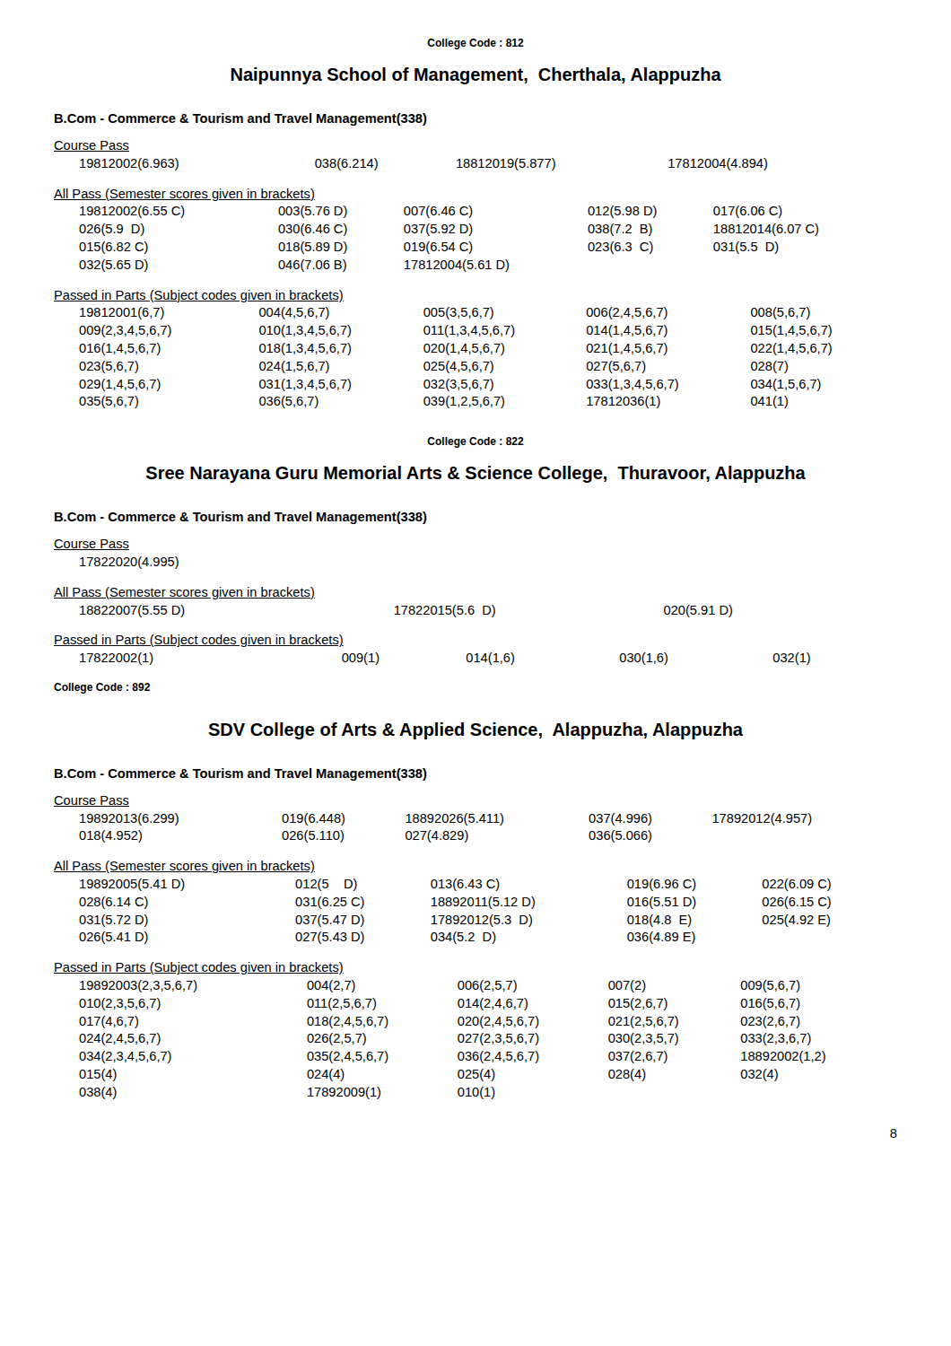College Code : 812
Naipunnya School of Management, Cherthala, Alappuzha
B.Com - Commerce & Tourism and Travel Management(338)
Course Pass
| 19812002(6.963) | 038(6.214) | 18812019(5.877) | 17812004(4.894) | |
All Pass (Semester scores given in brackets)
| 19812002(6.55 C) | 003(5.76 D) | 007(6.46 C) | 012(5.98 D) | 017(6.06 C) |
| 026(5.9 D) | 030(6.46 C) | 037(5.92 D) | 038(7.2 B) | 18812014(6.07 C) |
| 015(6.82 C) | 018(5.89 D) | 019(6.54 C) | 023(6.3 C) | 031(5.5 D) |
| 032(5.65 D) | 046(7.06 B) | 17812004(5.61 D) | | |
Passed in Parts (Subject codes given in brackets)
| 19812001(6,7) | 004(4,5,6,7) | 005(3,5,6,7) | 006(2,4,5,6,7) | 008(5,6,7) |
| 009(2,3,4,5,6,7) | 010(1,3,4,5,6,7) | 011(1,3,4,5,6,7) | 014(1,4,5,6,7) | 015(1,4,5,6,7) |
| 016(1,4,5,6,7) | 018(1,3,4,5,6,7) | 020(1,4,5,6,7) | 021(1,4,5,6,7) | 022(1,4,5,6,7) |
| 023(5,6,7) | 024(1,5,6,7) | 025(4,5,6,7) | 027(5,6,7) | 028(7) |
| 029(1,4,5,6,7) | 031(1,3,4,5,6,7) | 032(3,5,6,7) | 033(1,3,4,5,6,7) | 034(1,5,6,7) |
| 035(5,6,7) | 036(5,6,7) | 039(1,2,5,6,7) | 17812036(1) | 041(1) |
College Code : 822
Sree Narayana Guru Memorial Arts & Science College, Thuravoor, Alappuzha
B.Com - Commerce & Tourism and Travel Management(338)
Course Pass
| 17822020(4.995) |
All Pass (Semester scores given in brackets)
| 18822007(5.55 D) | 17822015(5.6 D) | 020(5.91 D) | | |
Passed in Parts (Subject codes given in brackets)
| 17822002(1) | 009(1) | 014(1,6) | 030(1,6) | 032(1) |
College Code : 892
SDV College of Arts & Applied Science, Alappuzha, Alappuzha
B.Com - Commerce & Tourism and Travel Management(338)
Course Pass
| 19892013(6.299) | 019(6.448) | 18892026(5.411) | 037(4.996) | 17892012(4.957) |
| 018(4.952) | 026(5.110) | 027(4.829) | 036(5.066) | |
All Pass (Semester scores given in brackets)
| 19892005(5.41 D) | 012(5 D) | 013(6.43 C) | 019(6.96 C) | 022(6.09 C) |
| 028(6.14 C) | 031(6.25 C) | 18892011(5.12 D) | 016(5.51 D) | 026(6.15 C) |
| 031(5.72 D) | 037(5.47 D) | 17892012(5.3 D) | 018(4.8 E) | 025(4.92 E) |
| 026(5.41 D) | 027(5.43 D) | 034(5.2 D) | 036(4.89 E) | |
Passed in Parts (Subject codes given in brackets)
| 19892003(2,3,5,6,7) | 004(2,7) | 006(2,5,7) | 007(2) | 009(5,6,7) |
| 010(2,3,5,6,7) | 011(2,5,6,7) | 014(2,4,6,7) | 015(2,6,7) | 016(5,6,7) |
| 017(4,6,7) | 018(2,4,5,6,7) | 020(2,4,5,6,7) | 021(2,5,6,7) | 023(2,6,7) |
| 024(2,4,5,6,7) | 026(2,5,7) | 027(2,3,5,6,7) | 030(2,3,5,7) | 033(2,3,6,7) |
| 034(2,3,4,5,6,7) | 035(2,4,5,6,7) | 036(2,4,5,6,7) | 037(2,6,7) | 18892002(1,2) |
| 015(4) | 024(4) | 025(4) | 028(4) | 032(4) |
| 038(4) | 17892009(1) | 010(1) | | |
8